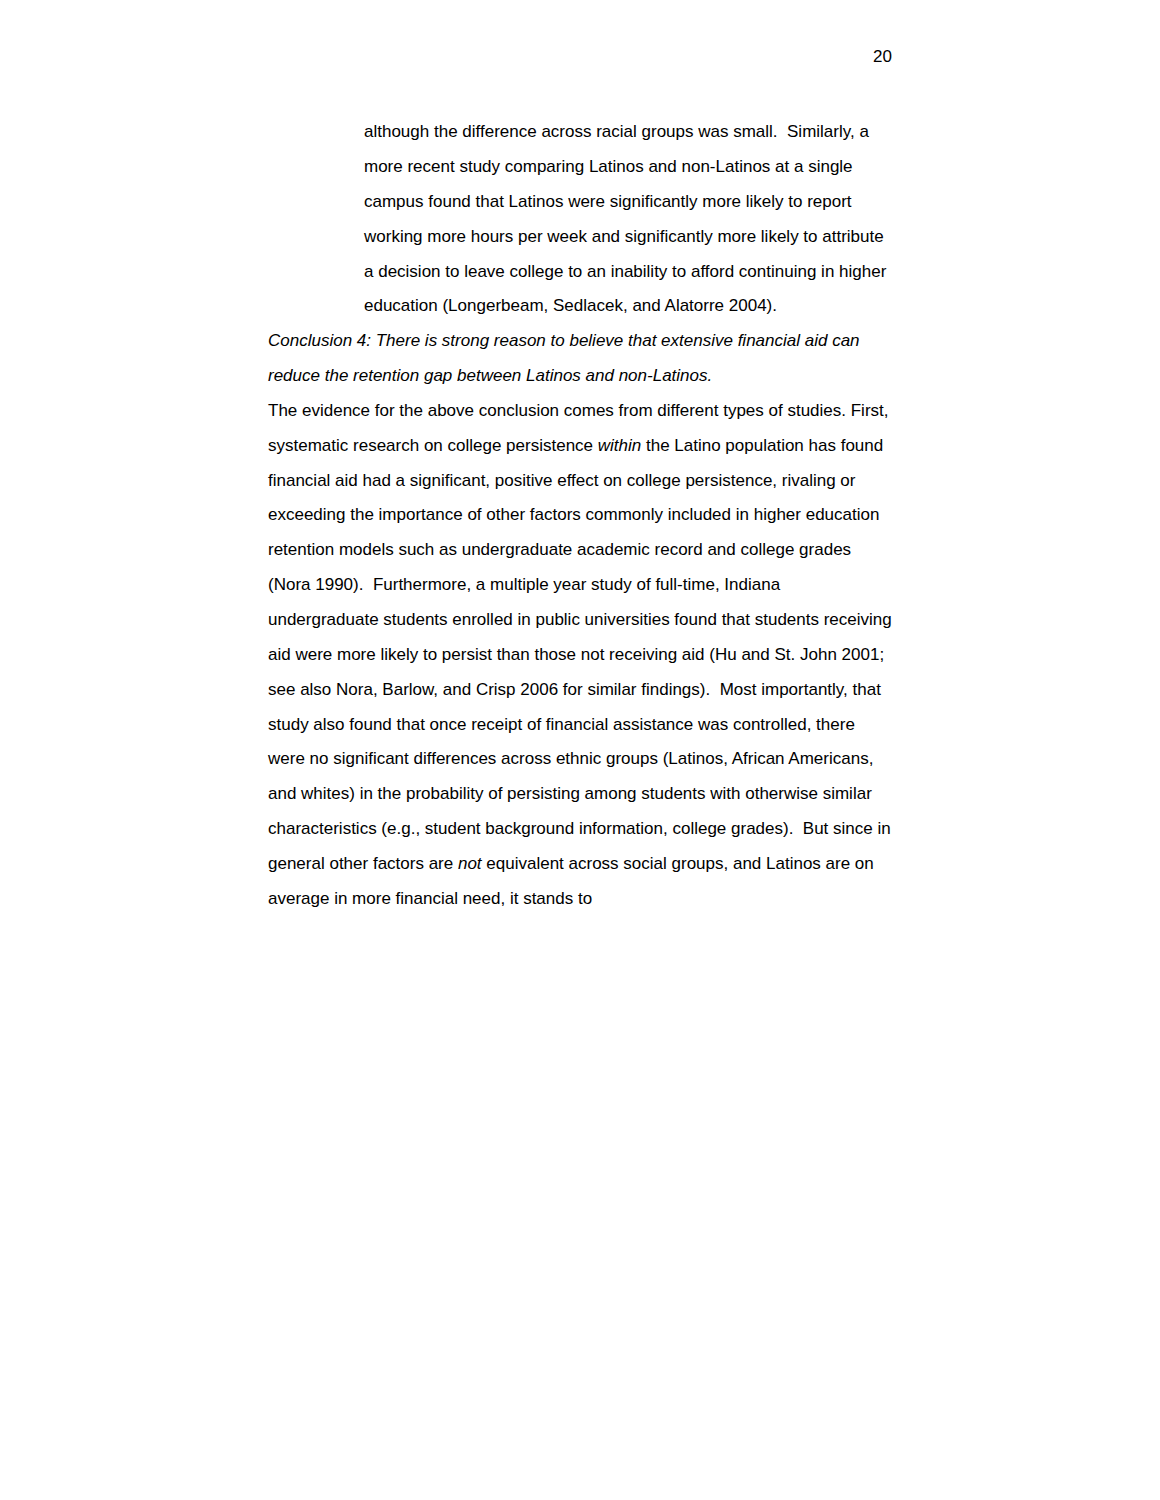20
although the difference across racial groups was small. Similarly, a more recent study comparing Latinos and non-Latinos at a single campus found that Latinos were significantly more likely to report working more hours per week and significantly more likely to attribute a decision to leave college to an inability to afford continuing in higher education (Longerbeam, Sedlacek, and Alatorre 2004).
Conclusion 4: There is strong reason to believe that extensive financial aid can reduce the retention gap between Latinos and non-Latinos.
The evidence for the above conclusion comes from different types of studies. First, systematic research on college persistence within the Latino population has found financial aid had a significant, positive effect on college persistence, rivaling or exceeding the importance of other factors commonly included in higher education retention models such as undergraduate academic record and college grades (Nora 1990). Furthermore, a multiple year study of full-time, Indiana undergraduate students enrolled in public universities found that students receiving aid were more likely to persist than those not receiving aid (Hu and St. John 2001; see also Nora, Barlow, and Crisp 2006 for similar findings). Most importantly, that study also found that once receipt of financial assistance was controlled, there were no significant differences across ethnic groups (Latinos, African Americans, and whites) in the probability of persisting among students with otherwise similar characteristics (e.g., student background information, college grades). But since in general other factors are not equivalent across social groups, and Latinos are on average in more financial need, it stands to